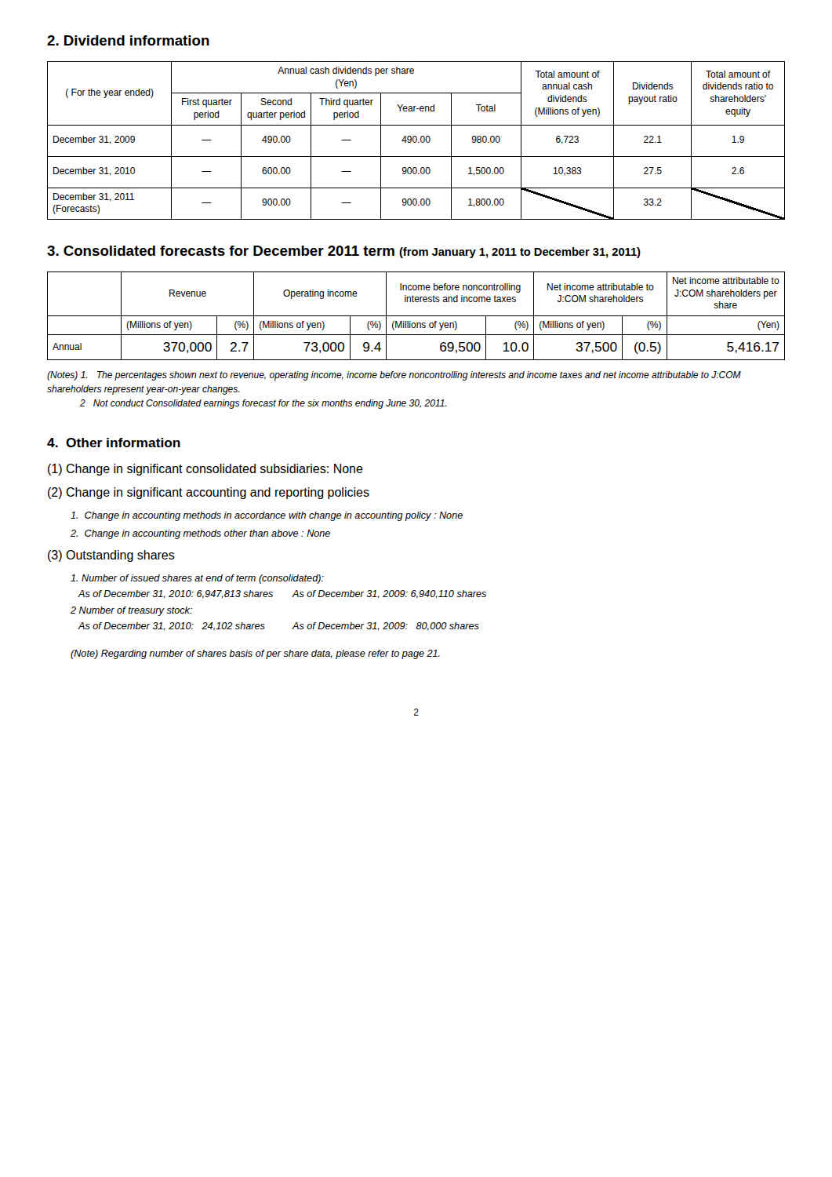2. Dividend information
| ( For the year ended) | Annual cash dividends per share (Yen) | Total amount of annual cash dividends (Millions of yen) | Dividends payout ratio | Total amount of dividends ratio to shareholders' equity |
| --- | --- | --- | --- | --- |
| First quarter period | Second quarter period | Third quarter period | Year-end | Total |
| December 31, 2009 | — | 490.00 | — | 490.00 | 980.00 | 6,723 | 22.1 | 1.9 |
| December 31, 2010 | — | 600.00 | — | 900.00 | 1,500.00 | 10,383 | 27.5 | 2.6 |
| December 31, 2011 (Forecasts) | — | 900.00 | — | 900.00 | 1,800.00 | | 33.2 | |
3. Consolidated forecasts for December 2011 term (from January 1, 2011 to December 31, 2011)
| | Revenue | Operating income | Income before noncontrolling interests and income taxes | Net income attributable to J:COM shareholders | Net income attributable to J:COM shareholders per share |
| --- | --- | --- | --- | --- | --- |
| | (Millions of yen) | (%) | (Millions of yen) | (%) | (Millions of yen) | (%) | (Millions of yen) | (%) | (Yen) |
| Annual | 370,000 | 2.7 | 73,000 | 9.4 | 69,500 | 10.0 | 37,500 | (0.5) | 5,416.17 |
(Notes) 1. The percentages shown next to revenue, operating income, income before noncontrolling interests and income taxes and net income attributable to J:COM shareholders represent year-on-year changes.
2 Not conduct Consolidated earnings forecast for the six months ending June 30, 2011.
4. Other information
(1) Change in significant consolidated subsidiaries: None
(2) Change in significant accounting and reporting policies
1. Change in accounting methods in accordance with change in accounting policy : None
2. Change in accounting methods other than above : None
(3) Outstanding shares
1. Number of issued shares at end of term (consolidated):
As of December 31, 2010: 6,947,813 shares As of December 31, 2009: 6,940,110 shares
2 Number of treasury stock:
As of December 31, 2010: 24,102 shares As of December 31, 2009: 80,000 shares
(Note) Regarding number of shares basis of per share data, please refer to page 21.
2